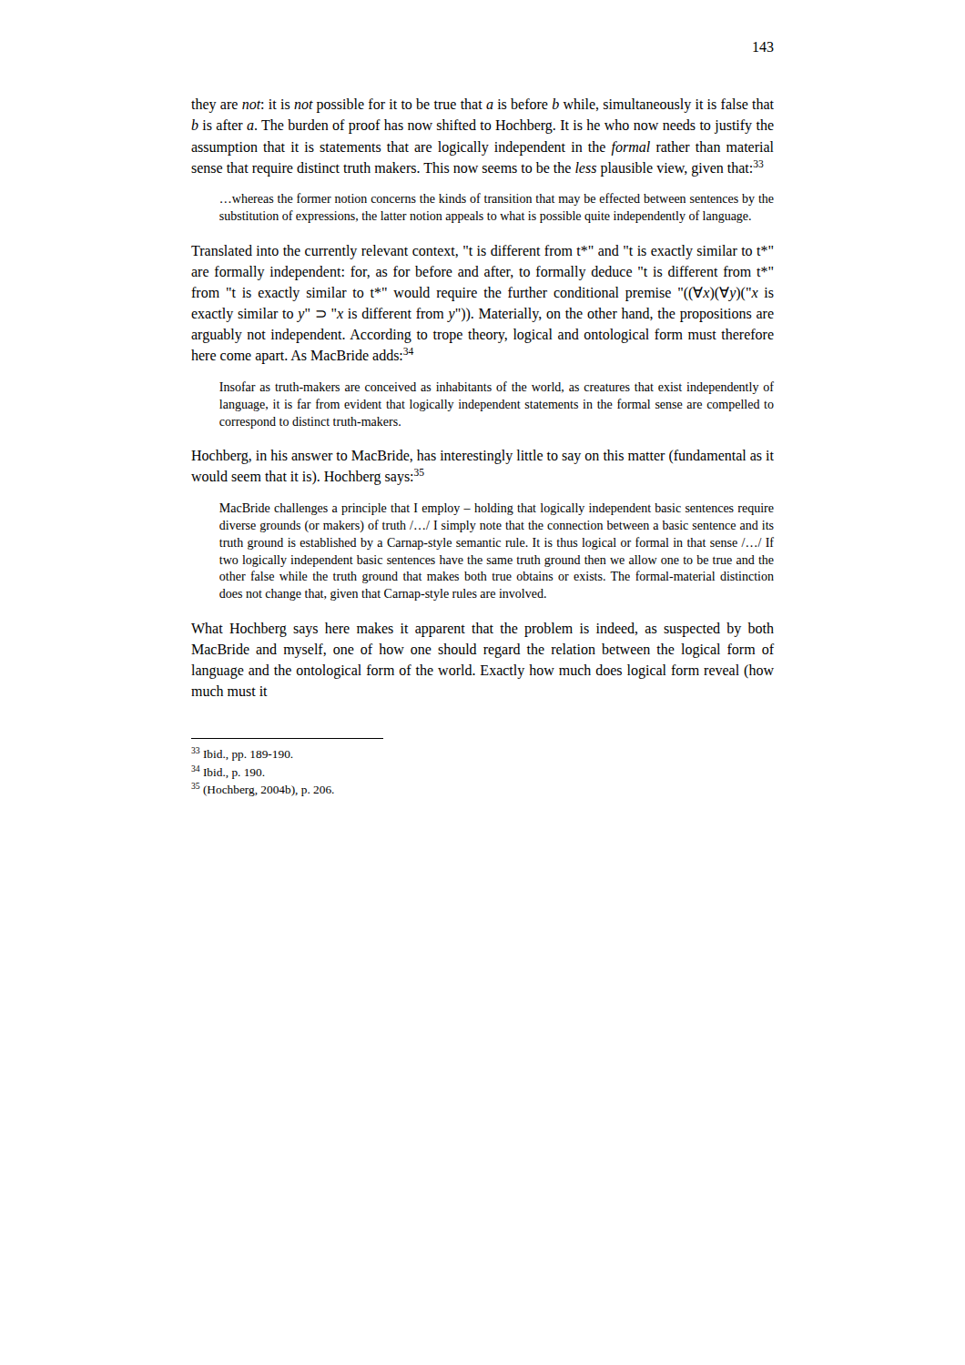143
they are not: it is not possible for it to be true that a is before b while, simultaneously it is false that b is after a. The burden of proof has now shifted to Hochberg. It is he who now needs to justify the assumption that it is statements that are logically independent in the formal rather than material sense that require distinct truth makers. This now seems to be the less plausible view, given that:33
…whereas the former notion concerns the kinds of transition that may be effected between sentences by the substitution of expressions, the latter notion appeals to what is possible quite independently of language.
Translated into the currently relevant context, "t is different from t*" and "t is exactly similar to t*" are formally independent: for, as for before and after, to formally deduce "t is different from t*" from "t is exactly similar to t*" would require the further conditional premise "((∀x)(∀y)("x is exactly similar to y" ⊃ "x is different from y")). Materially, on the other hand, the propositions are arguably not independent. According to trope theory, logical and ontological form must therefore here come apart. As MacBride adds:34
Insofar as truth-makers are conceived as inhabitants of the world, as creatures that exist independently of language, it is far from evident that logically independent statements in the formal sense are compelled to correspond to distinct truth-makers.
Hochberg, in his answer to MacBride, has interestingly little to say on this matter (fundamental as it would seem that it is). Hochberg says:35
MacBride challenges a principle that I employ – holding that logically independent basic sentences require diverse grounds (or makers) of truth /…/ I simply note that the connection between a basic sentence and its truth ground is established by a Carnap-style semantic rule. It is thus logical or formal in that sense /…/ If two logically independent basic sentences have the same truth ground then we allow one to be true and the other false while the truth ground that makes both true obtains or exists. The formal-material distinction does not change that, given that Carnap-style rules are involved.
What Hochberg says here makes it apparent that the problem is indeed, as suspected by both MacBride and myself, one of how one should regard the relation between the logical form of language and the ontological form of the world. Exactly how much does logical form reveal (how much must it
33 Ibid., pp. 189-190.
34 Ibid., p. 190.
35 (Hochberg, 2004b), p. 206.